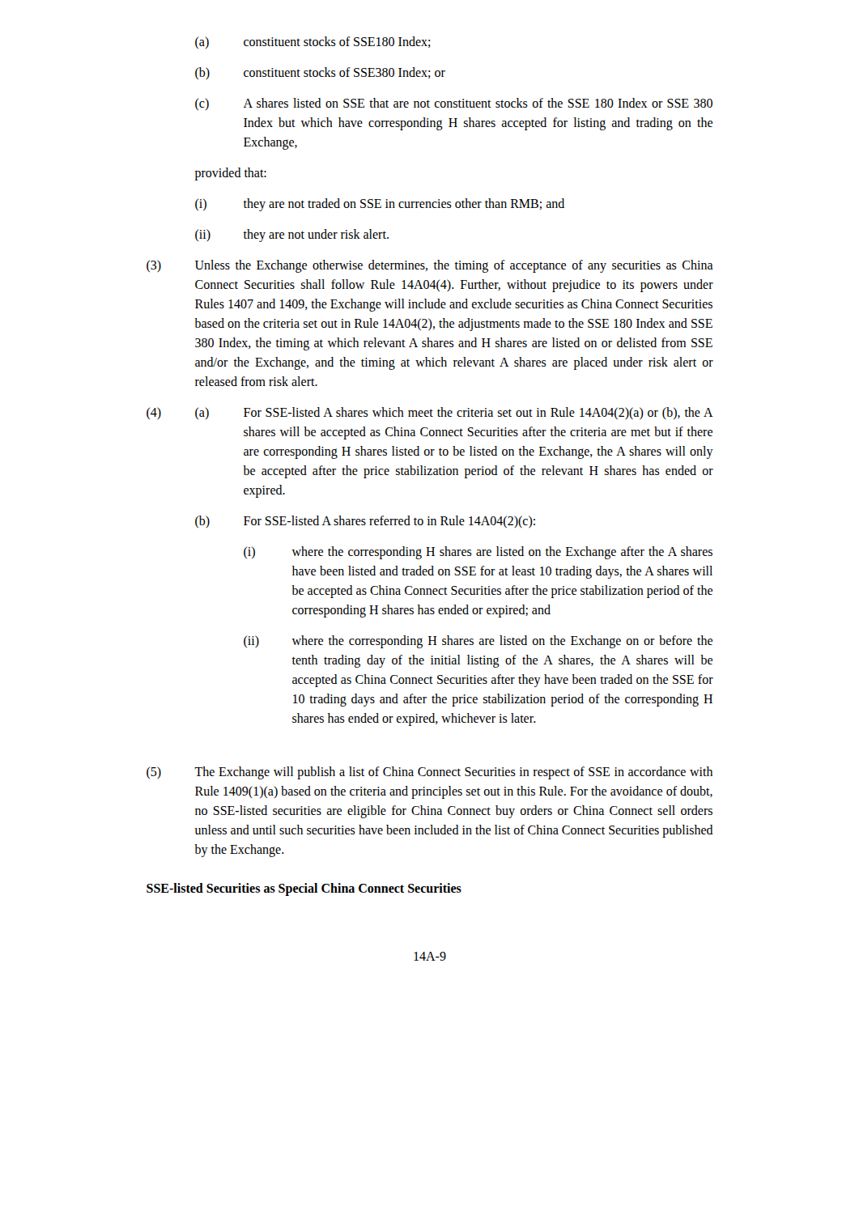(a)
constituent stocks of SSE180 Index;
(b)
constituent stocks of SSE380 Index; or
(c)
A shares listed on SSE that are not constituent stocks of the SSE 180 Index or SSE 380 Index but which have corresponding H shares accepted for listing and trading on the Exchange,
provided that:
(i)
they are not traded on SSE in currencies other than RMB; and
(ii)
they are not under risk alert.
(3)
Unless the Exchange otherwise determines, the timing of acceptance of any securities as China Connect Securities shall follow Rule 14A04(4). Further, without prejudice to its powers under Rules 1407 and 1409, the Exchange will include and exclude securities as China Connect Securities based on the criteria set out in Rule 14A04(2), the adjustments made to the SSE 180 Index and SSE 380 Index, the timing at which relevant A shares and H shares are listed on or delisted from SSE and/or the Exchange, and the timing at which relevant A shares are placed under risk alert or released from risk alert.
(4)
(a)
For SSE-listed A shares which meet the criteria set out in Rule 14A04(2)(a) or (b), the A shares will be accepted as China Connect Securities after the criteria are met but if there are corresponding H shares listed or to be listed on the Exchange, the A shares will only be accepted after the price stabilization period of the relevant H shares has ended or expired.
(b)
For SSE-listed A shares referred to in Rule 14A04(2)(c):
(i)
where the corresponding H shares are listed on the Exchange after the A shares have been listed and traded on SSE for at least 10 trading days, the A shares will be accepted as China Connect Securities after the price stabilization period of the corresponding H shares has ended or expired; and
(ii)
where the corresponding H shares are listed on the Exchange on or before the tenth trading day of the initial listing of the A shares, the A shares will be accepted as China Connect Securities after they have been traded on the SSE for 10 trading days and after the price stabilization period of the corresponding H shares has ended or expired, whichever is later.
(5)
The Exchange will publish a list of China Connect Securities in respect of SSE in accordance with Rule 1409(1)(a) based on the criteria and principles set out in this Rule. For the avoidance of doubt, no SSE-listed securities are eligible for China Connect buy orders or China Connect sell orders unless and until such securities have been included in the list of China Connect Securities published by the Exchange.
SSE-listed Securities as Special China Connect Securities
14A-9